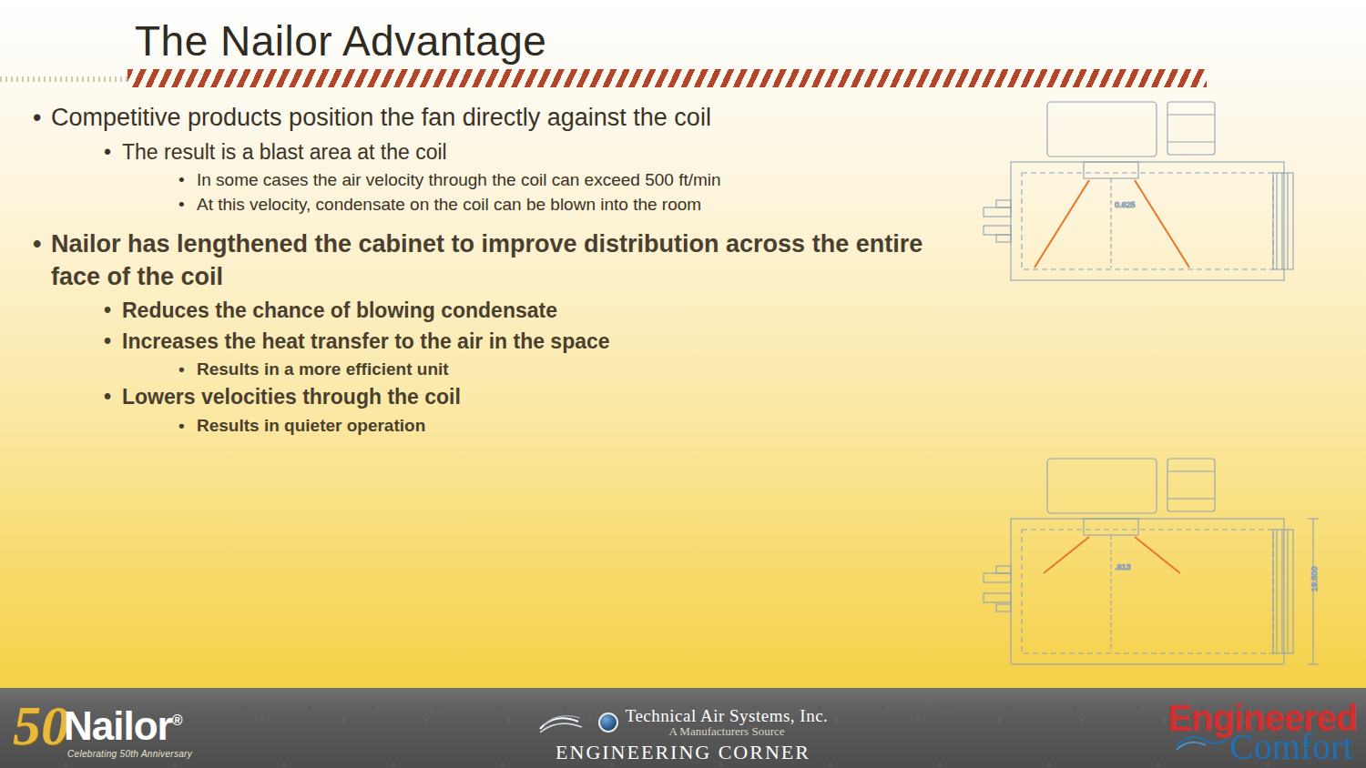The Nailor Advantage
Competitive products position the fan directly against the coil
The result is a blast area at the coil
In some cases the air velocity through the coil can exceed 500 ft/min
At this velocity, condensate on the coil can be blown into the room
Nailor has lengthened the cabinet to improve distribution across the entire face of the coil
Reduces the chance of blowing condensate
Increases the heat transfer to the air in the space
Results in a more efficient unit
Lowers velocities through the coil
Results in quieter operation
0.625 .813 19.500
50
Nailor®
Celebrating 50th Anniversary
Technical Air Systems, Inc.
A Manufacturers Source
ENGINEERING CORNER
Engineered
Comfort